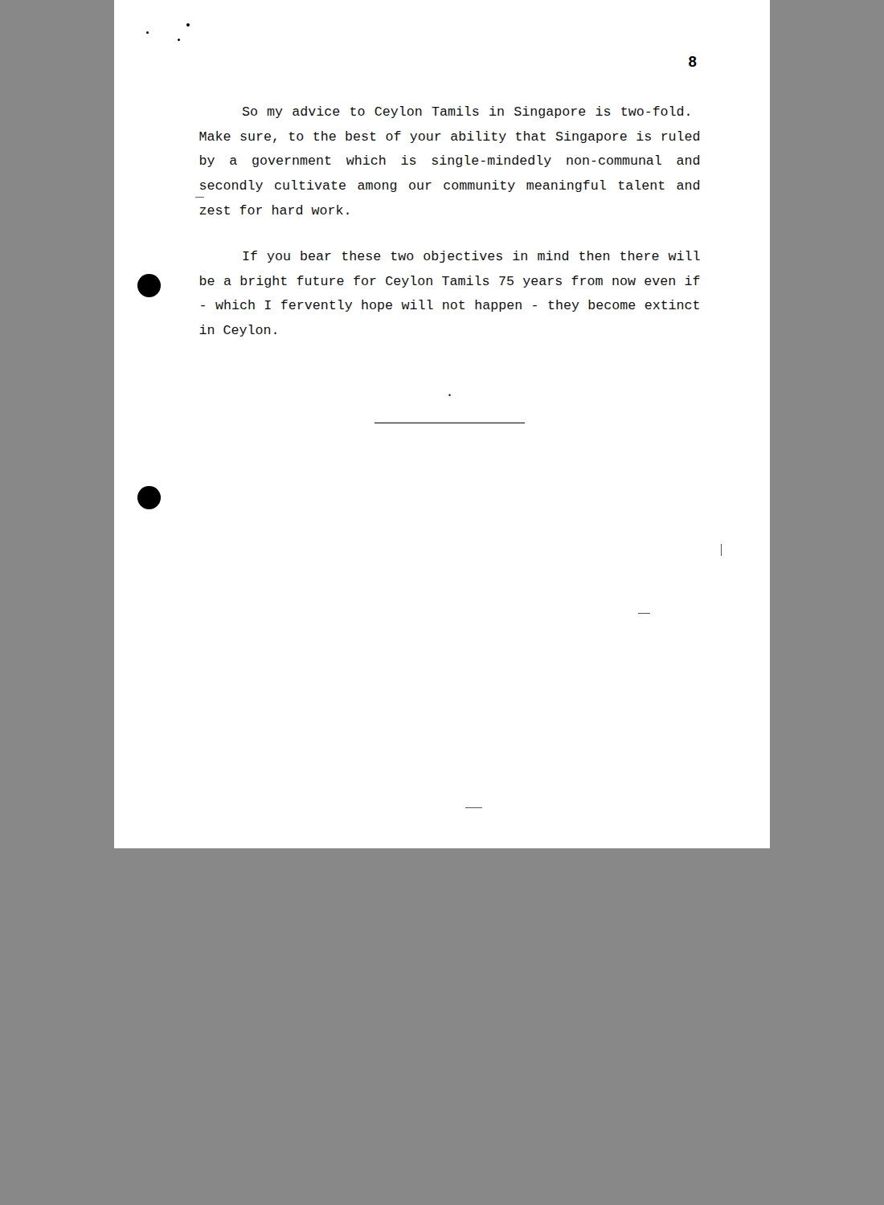8
So my advice to Ceylon Tamils in Singapore is two-fold. Make sure, to the best of your ability that Singapore is ruled by a government which is single-mindedly non-communal and secondly cultivate among our community meaningful talent and zest for hard work.
If you bear these two objectives in mind then there will be a bright future for Ceylon Tamils 75 years from now even if - which I fervently hope will not happen - they become extinct in Ceylon.
.